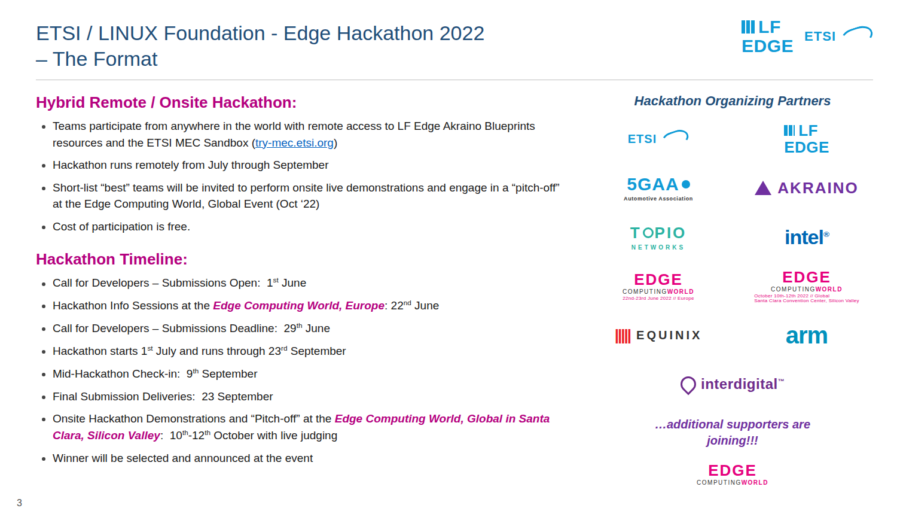ETSI / LINUX Foundation - Edge Hackathon 2022
– The Format
LF EDGE
ETSI
Hybrid Remote / Onsite Hackathon:
Teams participate from anywhere in the world with remote access to LF Edge Akraino Blueprints resources and the ETSI MEC Sandbox (try-mec.etsi.org)
Hackathon runs remotely from July through September
Short-list “best” teams will be invited to perform onsite live demonstrations and engage in a “pitch-off” at the Edge Computing World, Global Event (Oct ‘22)
Cost of participation is free.
Hackathon Timeline:
Call for Developers – Submissions Open: 1st June
Hackathon Info Sessions at the Edge Computing World, Europe: 22nd June
Call for Developers – Submissions Deadline: 29th June
Hackathon starts 1st July and runs through 23rd September
Mid-Hackathon Check-in: 9th September
Final Submission Deliveries: 23 September
Onsite Hackathon Demonstrations and “Pitch-off” at the Edge Computing World, Global in Santa Clara, Silicon Valley: 10th-12th October with live judging
Winner will be selected and announced at the event
Hackathon Organizing Partners
ETSI
LF EDGE
5GAA Automotive Association
AKRAINO
T PIO NETWORKS
intel®
EDGE COMPUTINGWORLD 22nd-23rd June 2022 // Europe
EDGE COMPUTINGWORLD October 10th-12th 2022 // Global
Santa Clara Convention Center, Silicon Valley
||||| EQUINIX
arm
interdigital™
…additional supporters are
joining!!!
EDGE COMPUTINGWORLD
3